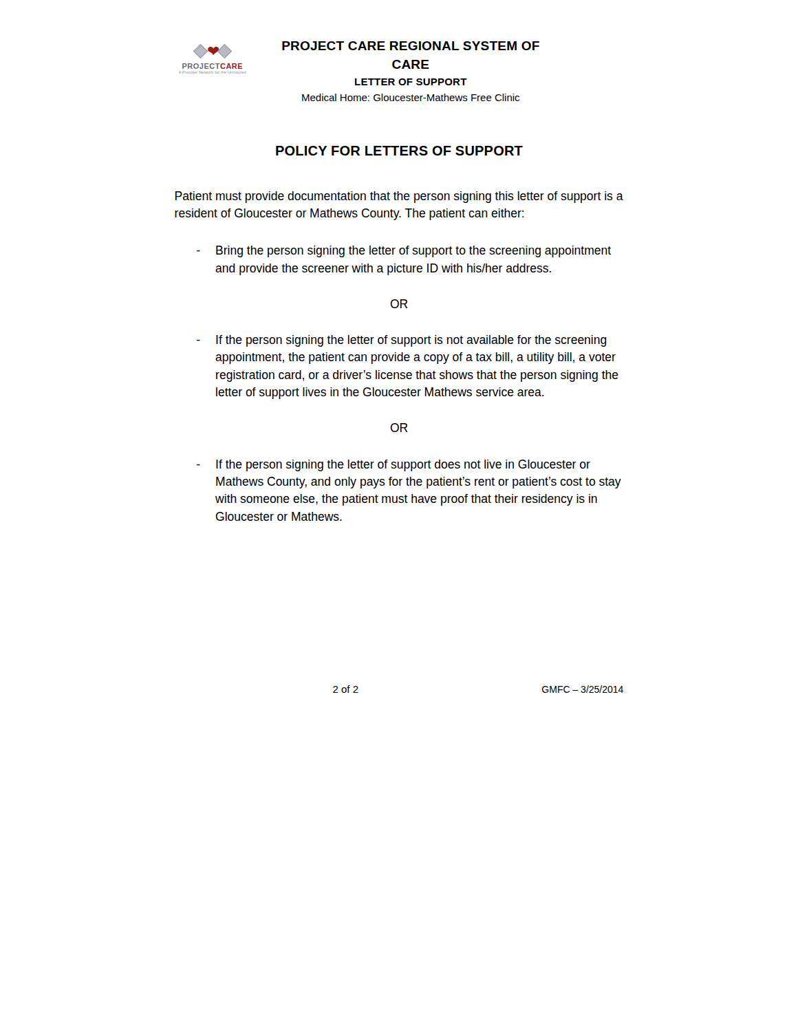❤
PROJECTCARE
A Provider Network for the Uninsured
PROJECT CARE REGIONAL SYSTEM OF CARE
LETTER OF SUPPORT
Medical Home: Gloucester-Mathews Free Clinic
POLICY FOR LETTERS OF SUPPORT
Patient must provide documentation that the person signing this letter of support is a resident of Gloucester or Mathews County. The patient can either:
Bring the person signing the letter of support to the screening appointment and provide the screener with a picture ID with his/her address.
OR
If the person signing the letter of support is not available for the screening appointment, the patient can provide a copy of a tax bill, a utility bill, a voter registration card, or a driver’s license that shows that the person signing the letter of support lives in the Gloucester Mathews service area.
OR
If the person signing the letter of support does not live in Gloucester or Mathews County, and only pays for the patient’s rent or patient’s cost to stay with someone else, the patient must have proof that their residency is in Gloucester or Mathews.
2 of 2
GMFC – 3/25/2014